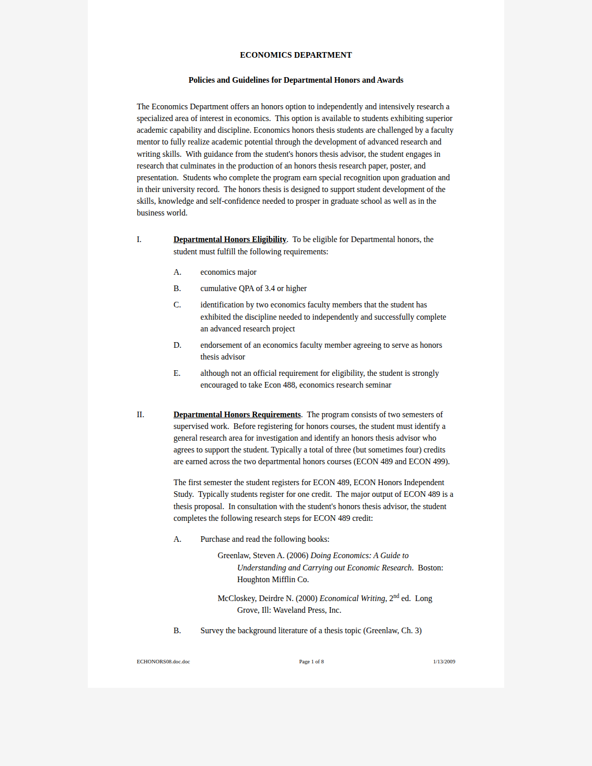ECONOMICS DEPARTMENT
Policies and Guidelines for Departmental Honors and Awards
The Economics Department offers an honors option to independently and intensively research a specialized area of interest in economics. This option is available to students exhibiting superior academic capability and discipline. Economics honors thesis students are challenged by a faculty mentor to fully realize academic potential through the development of advanced research and writing skills. With guidance from the student's honors thesis advisor, the student engages in research that culminates in the production of an honors thesis research paper, poster, and presentation. Students who complete the program earn special recognition upon graduation and in their university record. The honors thesis is designed to support student development of the skills, knowledge and self-confidence needed to prosper in graduate school as well as in the business world.
I.
Departmental Honors Eligibility. To be eligible for Departmental honors, the student must fulfill the following requirements:
A. economics major
B. cumulative QPA of 3.4 or higher
C. identification by two economics faculty members that the student has exhibited the discipline needed to independently and successfully complete an advanced research project
D. endorsement of an economics faculty member agreeing to serve as honors thesis advisor
E. although not an official requirement for eligibility, the student is strongly encouraged to take Econ 488, economics research seminar
II.
Departmental Honors Requirements. The program consists of two semesters of supervised work. Before registering for honors courses, the student must identify a general research area for investigation and identify an honors thesis advisor who agrees to support the student. Typically a total of three (but sometimes four) credits are earned across the two departmental honors courses (ECON 489 and ECON 499).
The first semester the student registers for ECON 489, ECON Honors Independent Study. Typically students register for one credit. The major output of ECON 489 is a thesis proposal. In consultation with the student's honors thesis advisor, the student completes the following research steps for ECON 489 credit:
A. Purchase and read the following books:
Greenlaw, Steven A. (2006) Doing Economics: A Guide to Understanding and Carrying out Economic Research. Boston: Houghton Mifflin Co.
McCloskey, Deirdre N. (2000) Economical Writing, 2nd ed. Long Grove, Ill: Waveland Press, Inc.
B. Survey the background literature of a thesis topic (Greenlaw, Ch. 3)
ECHONORS08.doc.doc
Page 1 of 8
1/13/2009